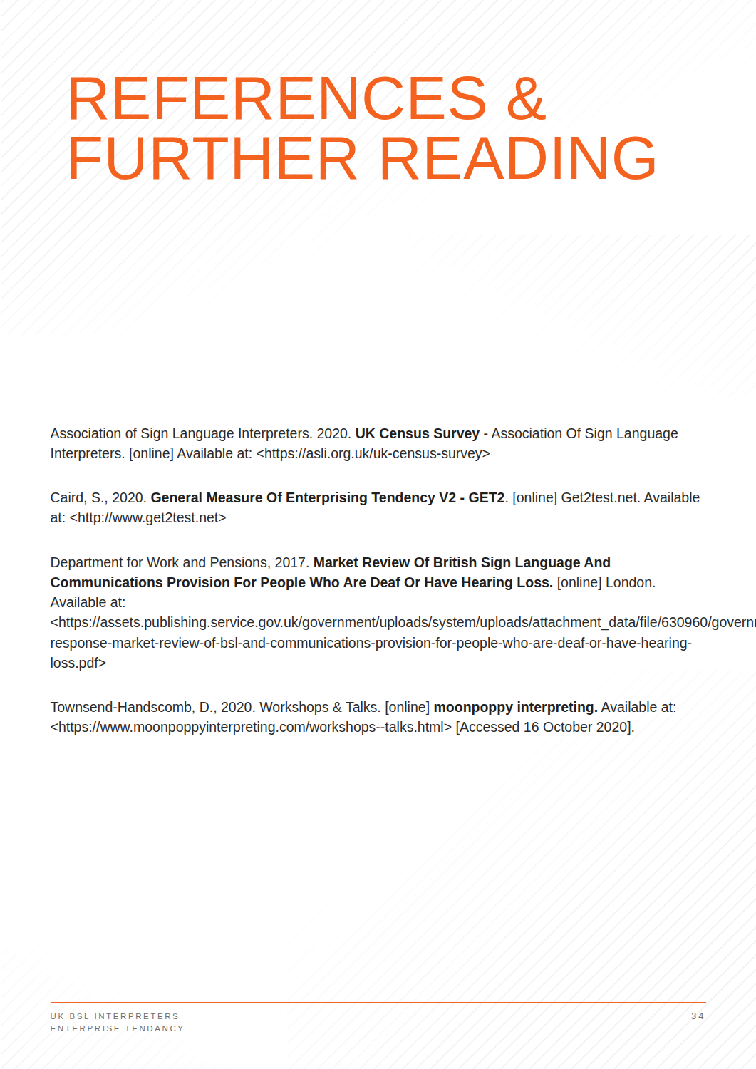References &
Further Reading
Association of Sign Language Interpreters. 2020. UK Census Survey - Association Of Sign Language Interpreters. [online] Available at: <https://asli.org.uk/uk-census-survey>
Caird, S., 2020. General Measure Of Enterprising Tendency V2 - GET2. [online] Get2test.net. Available at: <http://www.get2test.net>
Department for Work and Pensions, 2017. Market Review Of British Sign Language And Communications Provision For People Who Are Deaf Or Have Hearing Loss. [online] London. Available at: <https://assets.publishing.service.gov.uk/government/uploads/system/uploads/attachment_data/file/630960/government-response-market-review-of-bsl-and-communications-provision-for-people-who-are-deaf-or-have-hearing-loss.pdf>
Townsend-Handscomb, D., 2020. Workshops & Talks. [online] moonpoppy interpreting. Available at: <https://www.moonpoppyinterpreting.com/workshops--talks.html> [Accessed 16 October 2020].
UK BSL Interpreters
Enterprise Tendancy
34